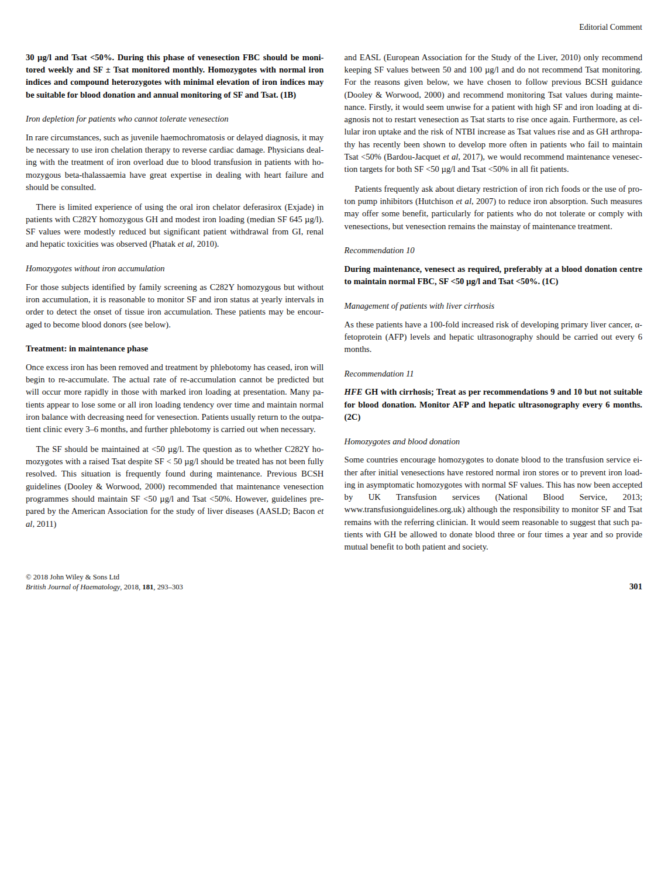Editorial Comment
30 µg/l and Tsat <50%. During this phase of venesection FBC should be monitored weekly and SF ± Tsat monitored monthly. Homozygotes with normal iron indices and compound heterozygotes with minimal elevation of iron indices may be suitable for blood donation and annual monitoring of SF and Tsat. (1B)
Iron depletion for patients who cannot tolerate venesection
In rare circumstances, such as juvenile haemochromatosis or delayed diagnosis, it may be necessary to use iron chelation therapy to reverse cardiac damage. Physicians dealing with the treatment of iron overload due to blood transfusion in patients with homozygous beta-thalassaemia have great expertise in dealing with heart failure and should be consulted.
There is limited experience of using the oral iron chelator deferasirox (Exjade) in patients with C282Y homozygous GH and modest iron loading (median SF 645 µg/l). SF values were modestly reduced but significant patient withdrawal from GI, renal and hepatic toxicities was observed (Phatak et al, 2010).
Homozygotes without iron accumulation
For those subjects identified by family screening as C282Y homozygous but without iron accumulation, it is reasonable to monitor SF and iron status at yearly intervals in order to detect the onset of tissue iron accumulation. These patients may be encouraged to become blood donors (see below).
Treatment: in maintenance phase
Once excess iron has been removed and treatment by phlebotomy has ceased, iron will begin to re-accumulate. The actual rate of re-accumulation cannot be predicted but will occur more rapidly in those with marked iron loading at presentation. Many patients appear to lose some or all iron loading tendency over time and maintain normal iron balance with decreasing need for venesection. Patients usually return to the outpatient clinic every 3–6 months, and further phlebotomy is carried out when necessary.
The SF should be maintained at <50 µg/l. The question as to whether C282Y homozygotes with a raised Tsat despite SF < 50 µg/l should be treated has not been fully resolved. This situation is frequently found during maintenance. Previous BCSH guidelines (Dooley & Worwood, 2000) recommended that maintenance venesection programmes should maintain SF <50 µg/l and Tsat <50%. However, guidelines prepared by the American Association for the study of liver diseases (AASLD; Bacon et al, 2011)
and EASL (European Association for the Study of the Liver, 2010) only recommend keeping SF values between 50 and 100 µg/l and do not recommend Tsat monitoring. For the reasons given below, we have chosen to follow previous BCSH guidance (Dooley & Worwood, 2000) and recommend monitoring Tsat values during maintenance. Firstly, it would seem unwise for a patient with high SF and iron loading at diagnosis not to restart venesection as Tsat starts to rise once again. Furthermore, as cellular iron uptake and the risk of NTBI increase as Tsat values rise and as GH arthropathy has recently been shown to develop more often in patients who fail to maintain Tsat <50% (Bardou-Jacquet et al, 2017), we would recommend maintenance venesection targets for both SF <50 µg/l and Tsat <50% in all fit patients.
Patients frequently ask about dietary restriction of iron rich foods or the use of proton pump inhibitors (Hutchison et al, 2007) to reduce iron absorption. Such measures may offer some benefit, particularly for patients who do not tolerate or comply with venesections, but venesection remains the mainstay of maintenance treatment.
Recommendation 10
During maintenance, venesect as required, preferably at a blood donation centre to maintain normal FBC, SF <50 µg/l and Tsat <50%. (1C)
Management of patients with liver cirrhosis
As these patients have a 100-fold increased risk of developing primary liver cancer, α-fetoprotein (AFP) levels and hepatic ultrasonography should be carried out every 6 months.
Recommendation 11
HFE GH with cirrhosis; Treat as per recommendations 9 and 10 but not suitable for blood donation. Monitor AFP and hepatic ultrasonography every 6 months. (2C)
Homozygotes and blood donation
Some countries encourage homozygotes to donate blood to the transfusion service either after initial venesections have restored normal iron stores or to prevent iron loading in asymptomatic homozygotes with normal SF values. This has now been accepted by UK Transfusion services (National Blood Service, 2013; www.transfusionguidelines.org.uk) although the responsibility to monitor SF and Tsat remains with the referring clinician. It would seem reasonable to suggest that such patients with GH be allowed to donate blood three or four times a year and so provide mutual benefit to both patient and society.
© 2018 John Wiley & Sons Ltd
British Journal of Haematology, 2018, 181, 293–303
301